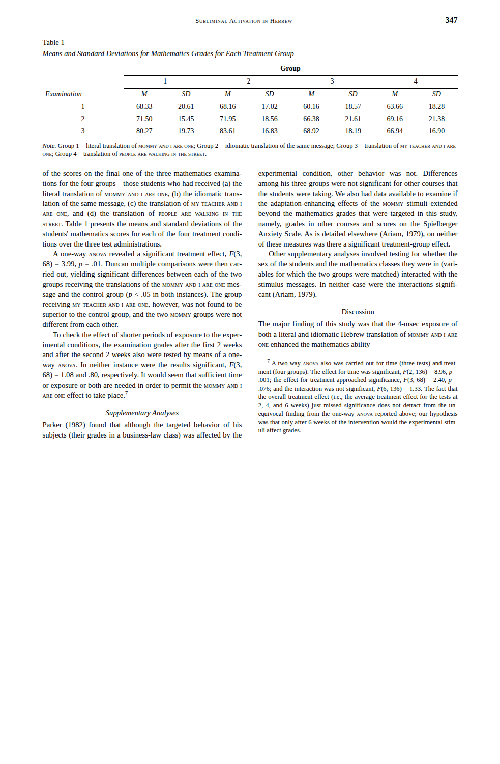Subliminal Activation in Hebrew 347
Table 1
Means and Standard Deviations for Mathematics Grades for Each Treatment Group
| Examination | Group |
| --- | --- |
| 1 | 2 | 3 | 4 |
| M | SD | M | SD | M | SD | M | SD |
| 1 | 68.33 | 20.61 | 68.16 | 17.02 | 60.16 | 18.57 | 63.66 | 18.28 |
| 2 | 71.50 | 15.45 | 71.95 | 18.56 | 66.38 | 21.61 | 69.16 | 21.38 |
| 3 | 80.27 | 19.73 | 83.61 | 16.83 | 68.92 | 18.19 | 66.94 | 16.90 |
Note. Group 1 = literal translation of mommy and i are one; Group 2 = idiomatic translation of the same message; Group 3 = translation of my teacher and i are one; Group 4 = translation of people are walking in the street.
of the scores on the final one of the three mathematics examinations for the four groups—those students who had received (a) the literal translation of mommy and i are one, (b) the idiomatic translation of the same message, (c) the translation of my teacher and i are one, and (d) the translation of people are walking in the street. Table 1 presents the means and standard deviations of the students' mathematics scores for each of the four treatment conditions over the three test administrations.
A one-way anova revealed a significant treatment effect, F(3, 68) = 3.99, p = .01. Duncan multiple comparisons were then carried out, yielding significant differences between each of the two groups receiving the translations of the mommy and i are one message and the control group (p < .05 in both instances). The group receiving my teacher and i are one, however, was not found to be superior to the control group, and the two mommy groups were not different from each other.
To check the effect of shorter periods of exposure to the experimental conditions, the examination grades after the first 2 weeks and after the second 2 weeks also were tested by means of a one-way anova. In neither instance were the results significant, F(3, 68) = 1.08 and .80, respectively. It would seem that sufficient time or exposure or both are needed in order to permit the mommy and i are one effect to take place.7
Supplementary Analyses
Parker (1982) found that although the targeted behavior of his subjects (their grades in a business-law class) was affected by the experimental condition, other behavior was not. Differences among his three groups were not significant for other courses that the students were taking. We also had data available to examine if the adaptation-enhancing effects of the mommy stimuli extended beyond the mathematics grades that were targeted in this study, namely, grades in other courses and scores on the Spielberger Anxiety Scale. As is detailed elsewhere (Ariam, 1979), on neither of these measures was there a significant treatment-group effect.
Other supplementary analyses involved testing for whether the sex of the students and the mathematics classes they were in (variables for which the two groups were matched) interacted with the stimulus messages. In neither case were the interactions significant (Ariam, 1979).
Discussion
The major finding of this study was that the 4-msec exposure of both a literal and idiomatic Hebrew translation of mommy and i are one enhanced the mathematics ability
7 A two-way anova also was carried out for time (three tests) and treatment (four groups). The effect for time was significant, F(2, 136) = 8.96, p = .001; the effect for treatment approached significance, F(3, 68) = 2.40, p = .076; and the interaction was not significant, F(6, 136) = 1.33. The fact that the overall treatment effect (i.e., the average treatment effect for the tests at 2, 4, and 6 weeks) just missed significance does not detract from the unequivocal finding from the one-way anova reported above; our hypothesis was that only after 6 weeks of the intervention would the experimental stimuli affect grades.